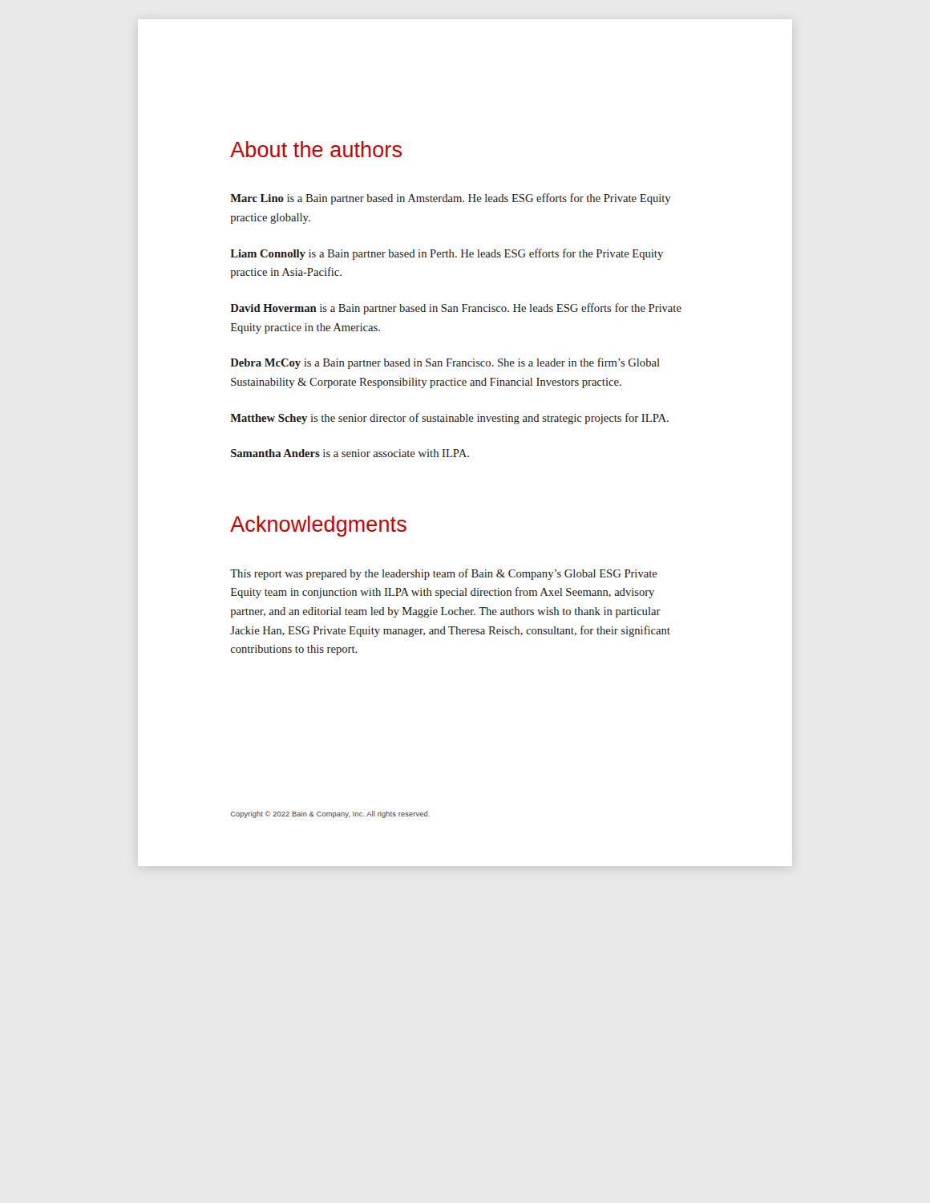About the authors
Marc Lino is a Bain partner based in Amsterdam. He leads ESG efforts for the Private Equity practice globally.
Liam Connolly is a Bain partner based in Perth. He leads ESG efforts for the Private Equity practice in Asia-Pacific.
David Hoverman is a Bain partner based in San Francisco. He leads ESG efforts for the Private Equity practice in the Americas.
Debra McCoy is a Bain partner based in San Francisco. She is a leader in the firm’s Global Sustainability & Corporate Responsibility practice and Financial Investors practice.
Matthew Schey is the senior director of sustainable investing and strategic projects for ILPA.
Samantha Anders is a senior associate with ILPA.
Acknowledgments
This report was prepared by the leadership team of Bain & Company’s Global ESG Private Equity team in conjunction with ILPA with special direction from Axel Seemann, advisory partner, and an editorial team led by Maggie Locher. The authors wish to thank in particular Jackie Han, ESG Private Equity manager, and Theresa Reisch, consultant, for their significant contributions to this report.
Copyright © 2022 Bain & Company, Inc. All rights reserved.